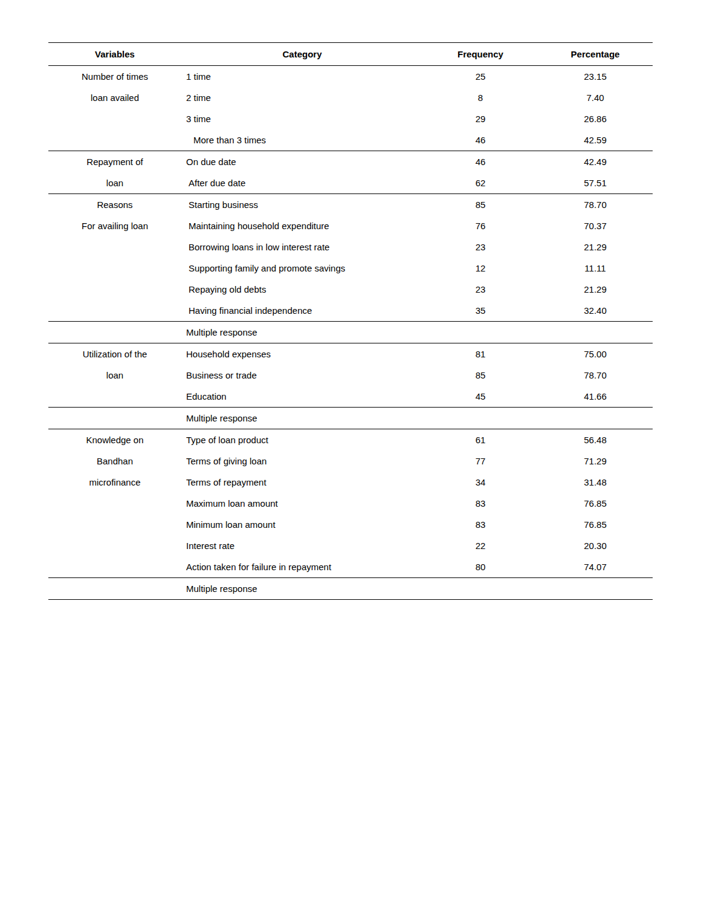| Variables | Category | Frequency | Percentage |
| --- | --- | --- | --- |
| Number of times | 1 time | 25 | 23.15 |
| loan availed | 2 time | 8 | 7.40 |
| | 3 time | 29 | 26.86 |
| | More than 3 times | 46 | 42.59 |
| Repayment of | On due date | 46 | 42.49 |
| loan | After due date | 62 | 57.51 |
| Reasons | Starting business | 85 | 78.70 |
| For availing loan | Maintaining household expenditure | 76 | 70.37 |
| | Borrowing loans in low interest rate | 23 | 21.29 |
| | Supporting family and promote savings | 12 | 11.11 |
| | Repaying old debts | 23 | 21.29 |
| | Having financial independence | 35 | 32.40 |
| | Multiple response | | |
| Utilization of the | Household expenses | 81 | 75.00 |
| loan | Business or trade | 85 | 78.70 |
| | Education | 45 | 41.66 |
| | Multiple response | | |
| Knowledge on | Type of loan product | 61 | 56.48 |
| Bandhan | Terms of giving loan | 77 | 71.29 |
| microfinance | Terms of repayment | 34 | 31.48 |
| | Maximum loan amount | 83 | 76.85 |
| | Minimum loan amount | 83 | 76.85 |
| | Interest rate | 22 | 20.30 |
| | Action taken for failure in repayment | 80 | 74.07 |
| | Multiple response | | |